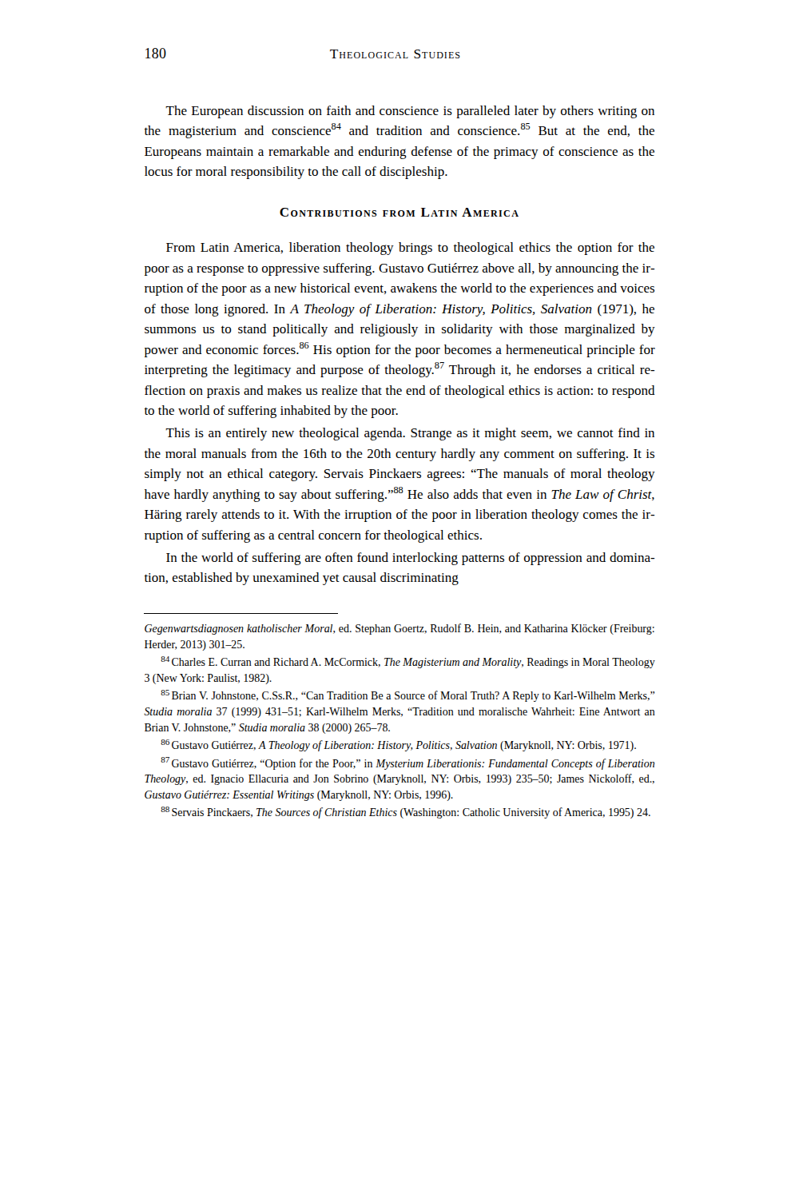180 Theological Studies
The European discussion on faith and conscience is paralleled later by others writing on the magisterium and conscience84 and tradition and conscience.85 But at the end, the Europeans maintain a remarkable and enduring defense of the primacy of conscience as the locus for moral responsibility to the call of discipleship.
Contributions from Latin America
From Latin America, liberation theology brings to theological ethics the option for the poor as a response to oppressive suffering. Gustavo Gutiérrez above all, by announcing the irruption of the poor as a new historical event, awakens the world to the experiences and voices of those long ignored. In A Theology of Liberation: History, Politics, Salvation (1971), he summons us to stand politically and religiously in solidarity with those marginalized by power and economic forces.86 His option for the poor becomes a hermeneutical principle for interpreting the legitimacy and purpose of theology.87 Through it, he endorses a critical reflection on praxis and makes us realize that the end of theological ethics is action: to respond to the world of suffering inhabited by the poor.
This is an entirely new theological agenda. Strange as it might seem, we cannot find in the moral manuals from the 16th to the 20th century hardly any comment on suffering. It is simply not an ethical category. Servais Pinckaers agrees: “The manuals of moral theology have hardly anything to say about suffering.”88 He also adds that even in The Law of Christ, Häring rarely attends to it. With the irruption of the poor in liberation theology comes the irruption of suffering as a central concern for theological ethics.
In the world of suffering are often found interlocking patterns of oppression and domination, established by unexamined yet causal discriminating
Gegenwartsdiagnosen katholischer Moral, ed. Stephan Goertz, Rudolf B. Hein, and Katharina Klöcker (Freiburg: Herder, 2013) 301–25.
84Charles E. Curran and Richard A. McCormick, The Magisterium and Morality, Readings in Moral Theology 3 (New York: Paulist, 1982).
85Brian V. Johnstone, C.Ss.R., “Can Tradition Be a Source of Moral Truth? A Reply to Karl-Wilhelm Merks,” Studia moralia 37 (1999) 431–51; Karl-Wilhelm Merks, “Tradition und moralische Wahrheit: Eine Antwort an Brian V. Johnstone,” Studia moralia 38 (2000) 265–78.
86Gustavo Gutiérrez, A Theology of Liberation: History, Politics, Salvation (Maryknoll, NY: Orbis, 1971).
87Gustavo Gutiérrez, “Option for the Poor,” in Mysterium Liberationis: Fundamental Concepts of Liberation Theology, ed. Ignacio Ellacuria and Jon Sobrino (Maryknoll, NY: Orbis, 1993) 235–50; James Nickoloff, ed., Gustavo Gutiérrez: Essential Writings (Maryknoll, NY: Orbis, 1996).
88Servais Pinckaers, The Sources of Christian Ethics (Washington: Catholic University of America, 1995) 24.